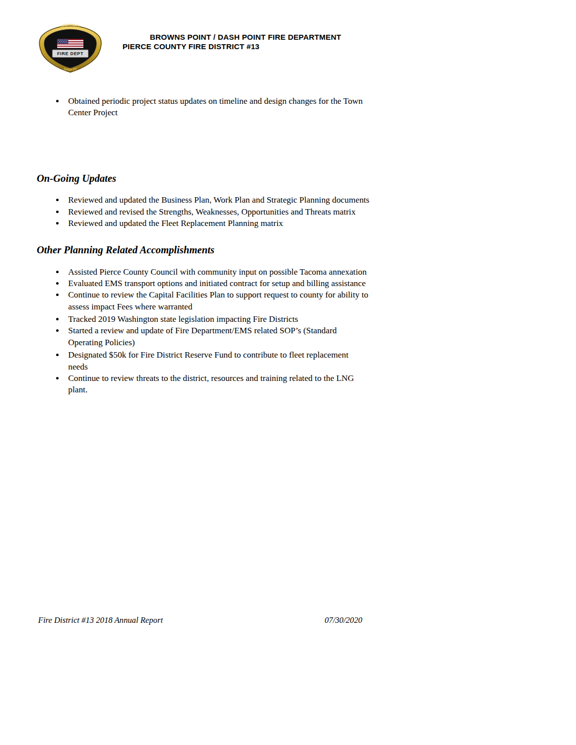BROWNS PT FIRE DEPT DASH PT
BROWNS POINT / DASH POINT FIRE DEPARTMENT
PIERCE COUNTY FIRE DISTRICT #13
Obtained periodic project status updates on timeline and design changes for the Town Center Project
On-Going Updates
Reviewed and updated the Business Plan, Work Plan and Strategic Planning documents
Reviewed and revised the Strengths, Weaknesses, Opportunities and Threats matrix
Reviewed and updated the Fleet Replacement Planning matrix
Other Planning Related Accomplishments
Assisted Pierce County Council with community input on possible Tacoma annexation
Evaluated EMS transport options and initiated contract for setup and billing assistance
Continue to review the Capital Facilities Plan to support request to county for ability to assess impact Fees where warranted
Tracked 2019 Washington state legislation impacting Fire Districts
Started a review and update of Fire Department/EMS related SOP’s (Standard Operating Policies)
Designated $50k for Fire District Reserve Fund to contribute to fleet replacement needs
Continue to review threats to the district, resources and training related to the LNG plant.
Fire District #13 2018 Annual Report 07/30/2020